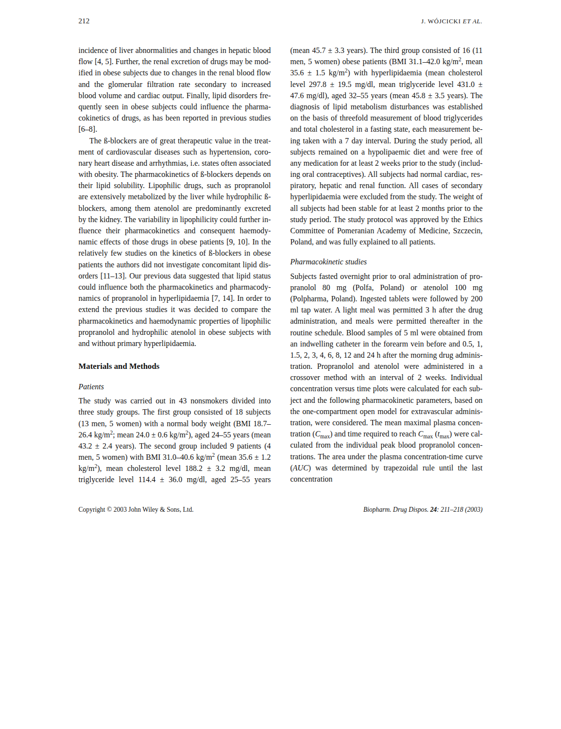212 J. Wójcicki et al.
incidence of liver abnormalities and changes in hepatic blood flow [4, 5]. Further, the renal excretion of drugs may be modified in obese subjects due to changes in the renal blood flow and the glomerular filtration rate secondary to increased blood volume and cardiac output. Finally, lipid disorders frequently seen in obese subjects could influence the pharmacokinetics of drugs, as has been reported in previous studies [6–8].
The ß-blockers are of great therapeutic value in the treatment of cardiovascular diseases such as hypertension, coronary heart disease and arrhythmias, i.e. states often associated with obesity. The pharmacokinetics of ß-blockers depends on their lipid solubility. Lipophilic drugs, such as propranolol are extensively metabolized by the liver while hydrophilic ß-blockers, among them atenolol are predominantly excreted by the kidney. The variability in lipophilicity could further influence their pharmacokinetics and consequent haemodynamic effects of those drugs in obese patients [9, 10]. In the relatively few studies on the kinetics of ß-blockers in obese patients the authors did not investigate concomitant lipid disorders [11–13]. Our previous data suggested that lipid status could influence both the pharmacokinetics and pharmacodynamics of propranolol in hyperlipidaemia [7, 14]. In order to extend the previous studies it was decided to compare the pharmacokinetics and haemodynamic properties of lipophilic propranolol and hydrophilic atenolol in obese subjects with and without primary hyperlipidaemia.
Materials and Methods
Patients
The study was carried out in 43 nonsmokers divided into three study groups. The first group consisted of 18 subjects (13 men, 5 women) with a normal body weight (BMI 18.7–26.4 kg/m2; mean 24.0 ± 0.6 kg/m2), aged 24–55 years (mean 43.2 ± 2.4 years). The second group included 9 patients (4 men, 5 women) with BMI 31.0–40.6 kg/m2 (mean 35.6 ± 1.2 kg/m2), mean cholesterol level 188.2 ± 3.2 mg/dl, mean triglyceride level 114.4 ± 36.0 mg/dl, aged 25–55 years (mean 45.7 ± 3.3 years). The third group consisted of 16 (11 men, 5 women) obese patients (BMI 31.1–42.0 kg/m2, mean 35.6 ± 1.5 kg/m2) with hyperlipidaemia (mean cholesterol level 297.8 ± 19.5 mg/dl, mean triglyceride level 431.0 ± 47.6 mg/dl), aged 32–55 years (mean 45.8 ± 3.5 years). The diagnosis of lipid metabolism disturbances was established on the basis of threefold measurement of blood triglycerides and total cholesterol in a fasting state, each measurement being taken with a 7 day interval. During the study period, all subjects remained on a hypolipaemic diet and were free of any medication for at least 2 weeks prior to the study (including oral contraceptives). All subjects had normal cardiac, respiratory, hepatic and renal function. All cases of secondary hyperlipidaemia were excluded from the study. The weight of all subjects had been stable for at least 2 months prior to the study period. The study protocol was approved by the Ethics Committee of Pomeranian Academy of Medicine, Szczecin, Poland, and was fully explained to all patients.
Pharmacokinetic studies
Subjects fasted overnight prior to oral administration of propranolol 80 mg (Polfa, Poland) or atenolol 100 mg (Polpharma, Poland). Ingested tablets were followed by 200 ml tap water. A light meal was permitted 3 h after the drug administration, and meals were permitted thereafter in the routine schedule. Blood samples of 5 ml were obtained from an indwelling catheter in the forearm vein before and 0.5, 1, 1.5, 2, 3, 4, 6, 8, 12 and 24 h after the morning drug administration. Propranolol and atenolol were administered in a crossover method with an interval of 2 weeks. Individual concentration versus time plots were calculated for each subject and the following pharmacokinetic parameters, based on the one-compartment open model for extravascular administration, were considered. The mean maximal plasma concentration (Cmax) and time required to reach Cmax (tmax) were calculated from the individual peak blood propranolol concentrations. The area under the plasma concentration-time curve (AUC) was determined by trapezoidal rule until the last concentration
Copyright © 2003 John Wiley & Sons, Ltd. Biopharm. Drug Dispos. 24: 211–218 (2003)